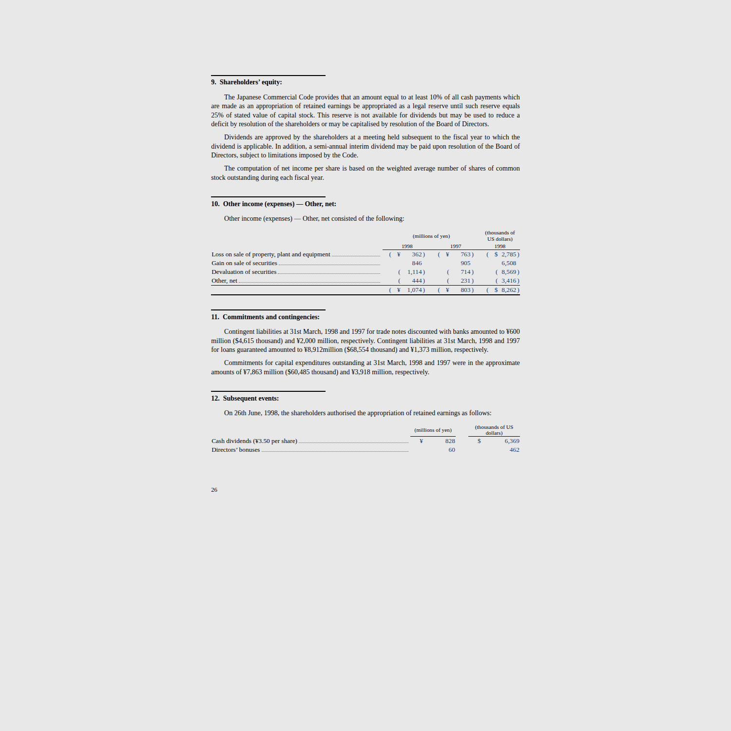9. Shareholders’ equity:
The Japanese Commercial Code provides that an amount equal to at least 10% of all cash payments which are made as an appropriation of retained earnings be appropriated as a legal reserve until such reserve equals 25% of stated value of capital stock. This reserve is not available for dividends but may be used to reduce a deficit by resolution of the shareholders or may be capitalised by resolution of the Board of Directors.
Dividends are approved by the shareholders at a meeting held subsequent to the fiscal year to which the dividend is applicable. In addition, a semi-annual interim dividend may be paid upon resolution of the Board of Directors, subject to limitations imposed by the Code.
The computation of net income per share is based on the weighted average number of shares of common stock outstanding during each fiscal year.
10. Other income (expenses) — Other, net:
Other income (expenses) — Other, net consisted of the following:
| | (millions of yen) | (thousands of US dollars) |
| | 1998 | 1997 | 1998 |
| Loss on sale of property, plant and equipment | ( | ¥ | 362 | ) | ( | ¥ | 763 | ) | ( | $ | 2,785 | ) |
| Gain on sale of securities | | | 846 | | | | 905 | | | | 6,508 | |
| Devaluation of securities | | ( | 1,114 | ) | | ( | 714 | ) | | ( | 8,569 | ) |
| Other, net | | ( | 444 | ) | | ( | 231 | ) | | ( | 3,416 | ) |
| | ( | ¥ | 1,074 | ) | ( | ¥ | 803 | ) | ( | $ | 8,262 | ) |
11. Commitments and contingencies:
Contingent liabilities at 31st March, 1998 and 1997 for trade notes discounted with banks amounted to ¥600 million ($4,615 thousand) and ¥2,000 million, respectively. Contingent liabilities at 31st March, 1998 and 1997 for loans guaranteed amounted to ¥8,912million ($68,554 thousand) and ¥1,373 million, respectively.
Commitments for capital expenditures outstanding at 31st March, 1998 and 1997 were in the approximate amounts of ¥7,863 million ($60,485 thousand) and ¥3,918 million, respectively.
12. Subsequent events:
On 26th June, 1998, the shareholders authorised the appropriation of retained earnings as follows:
| | (millions of yen) | | (thousands of US dollars) |
| Cash dividends (¥3.50 per share) | ¥ | 828 | | $ | 6,369 |
| Directors’ bonuses | | 60 | | | 462 |
26